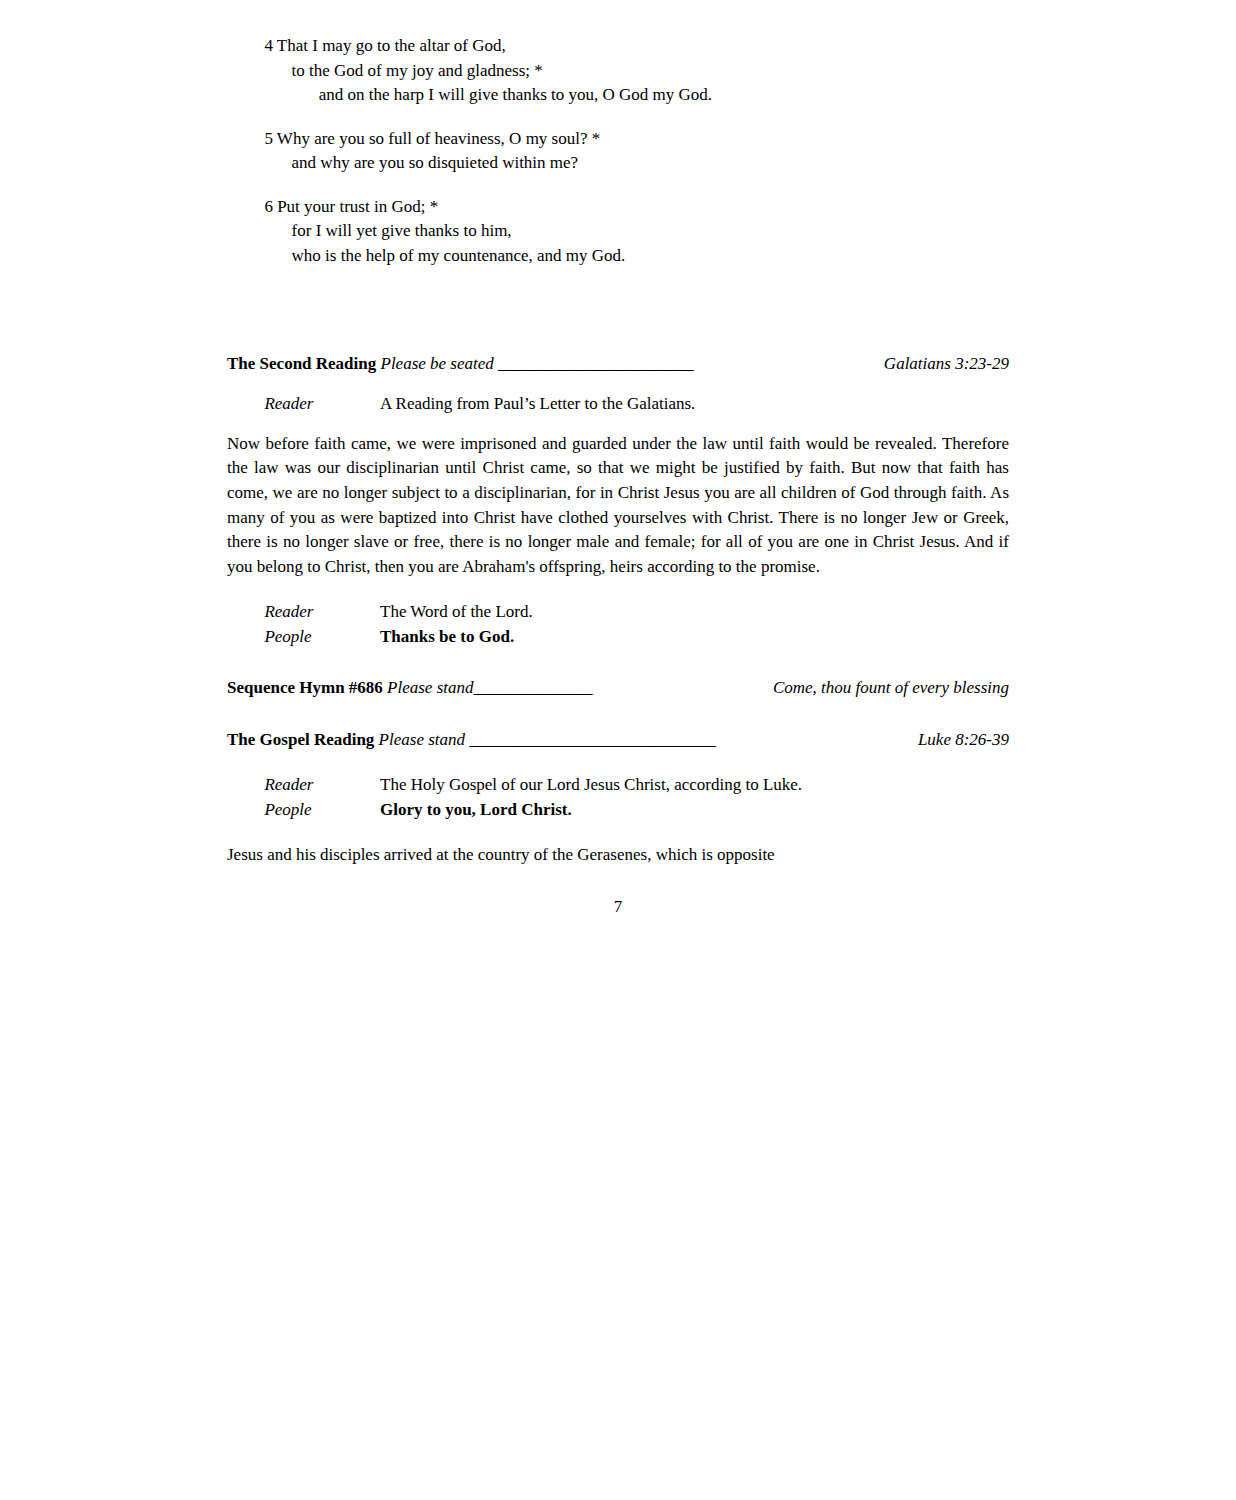4 That I may go to the altar of God, to the God of my joy and gladness; * and on the harp I will give thanks to you, O God my God.
5 Why are you so full of heaviness, O my soul? * and why are you so disquieted within me?
6 Put your trust in God; * for I will yet give thanks to him, who is the help of my countenance, and my God.
The Second Reading Please be seated _______________________ Galatians 3:23-29
Reader
A Reading from Paul’s Letter to the Galatians.
Now before faith came, we were imprisoned and guarded under the law until faith would be revealed. Therefore the law was our disciplinarian until Christ came, so that we might be justified by faith. But now that faith has come, we are no longer subject to a disciplinarian, for in Christ Jesus you are all children of God through faith. As many of you as were baptized into Christ have clothed yourselves with Christ. There is no longer Jew or Greek, there is no longer slave or free, there is no longer male and female; for all of you are one in Christ Jesus. And if you belong to Christ, then you are Abraham's offspring, heirs according to the promise.
Reader
The Word of the Lord.
People
Thanks be to God.
Sequence Hymn #686 Please stand______________ Come, thou fount of every blessing
The Gospel Reading Please stand _____________________________ Luke 8:26-39
Reader
The Holy Gospel of our Lord Jesus Christ, according to Luke.
People
Glory to you, Lord Christ.
Jesus and his disciples arrived at the country of the Gerasenes, which is opposite
7